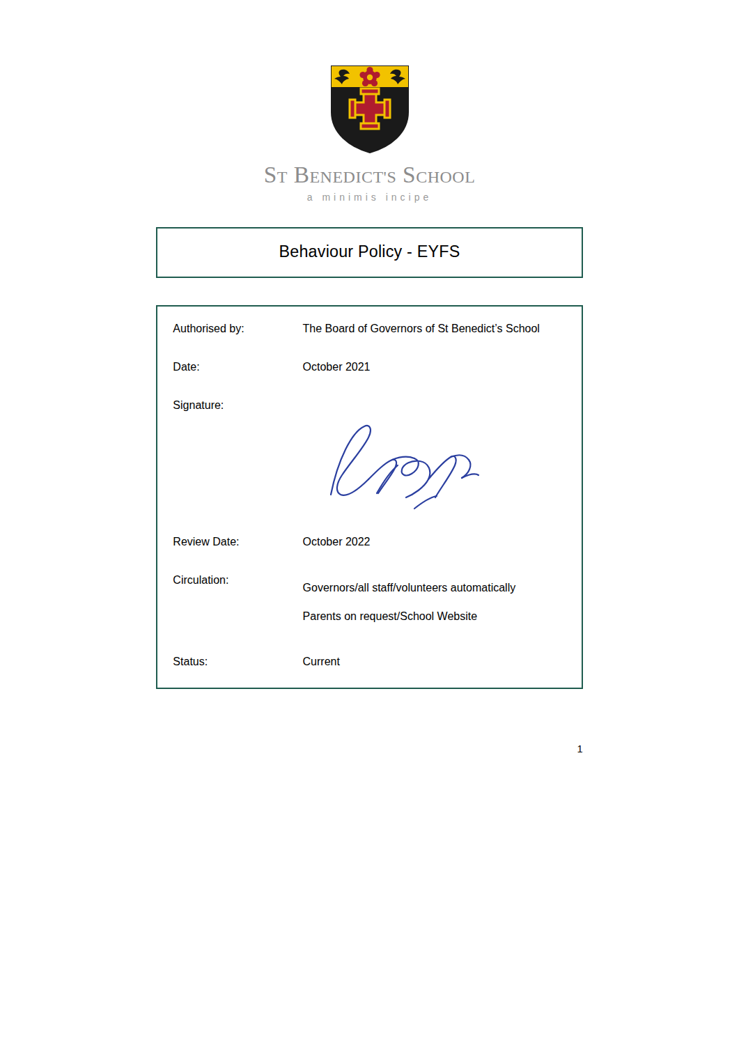ST BENEDICT'S SCHOOL
a minimis incipe
Behaviour Policy - EYFS
| Authorised by: | The Board of Governors of St Benedict’s School |
| Date: | October 2021 |
| Signature: | |
| Review Date: | October 2022 |
| Circulation: | Governors/all staff/volunteers automatically Parents on request/School Website |
| Status: | Current |
1